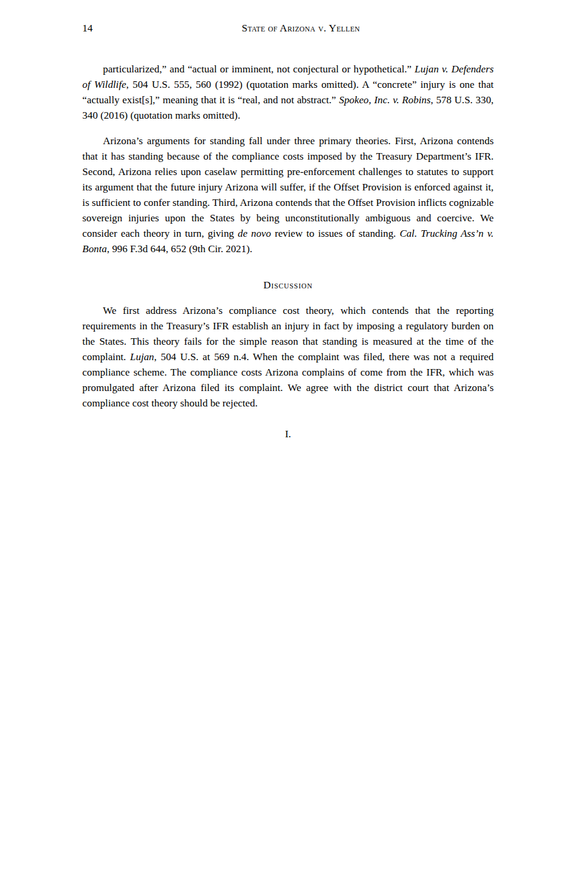14 State of Arizona v. Yellen
particularized,” and “actual or imminent, not conjectural or hypothetical.” Lujan v. Defenders of Wildlife, 504 U.S. 555, 560 (1992) (quotation marks omitted). A “concrete” injury is one that “actually exist[s],” meaning that it is “real, and not abstract.” Spokeo, Inc. v. Robins, 578 U.S. 330, 340 (2016) (quotation marks omitted).
Arizona’s arguments for standing fall under three primary theories. First, Arizona contends that it has standing because of the compliance costs imposed by the Treasury Department’s IFR. Second, Arizona relies upon caselaw permitting pre-enforcement challenges to statutes to support its argument that the future injury Arizona will suffer, if the Offset Provision is enforced against it, is sufficient to confer standing. Third, Arizona contends that the Offset Provision inflicts cognizable sovereign injuries upon the States by being unconstitutionally ambiguous and coercive. We consider each theory in turn, giving de novo review to issues of standing. Cal. Trucking Ass’n v. Bonta, 996 F.3d 644, 652 (9th Cir. 2021).
Discussion
We first address Arizona’s compliance cost theory, which contends that the reporting requirements in the Treasury’s IFR establish an injury in fact by imposing a regulatory burden on the States. This theory fails for the simple reason that standing is measured at the time of the complaint. Lujan, 504 U.S. at 569 n.4. When the complaint was filed, there was not a required compliance scheme. The compliance costs Arizona complains of come from the IFR, which was promulgated after Arizona filed its complaint. We agree with the district court that Arizona’s compliance cost theory should be rejected.
I.